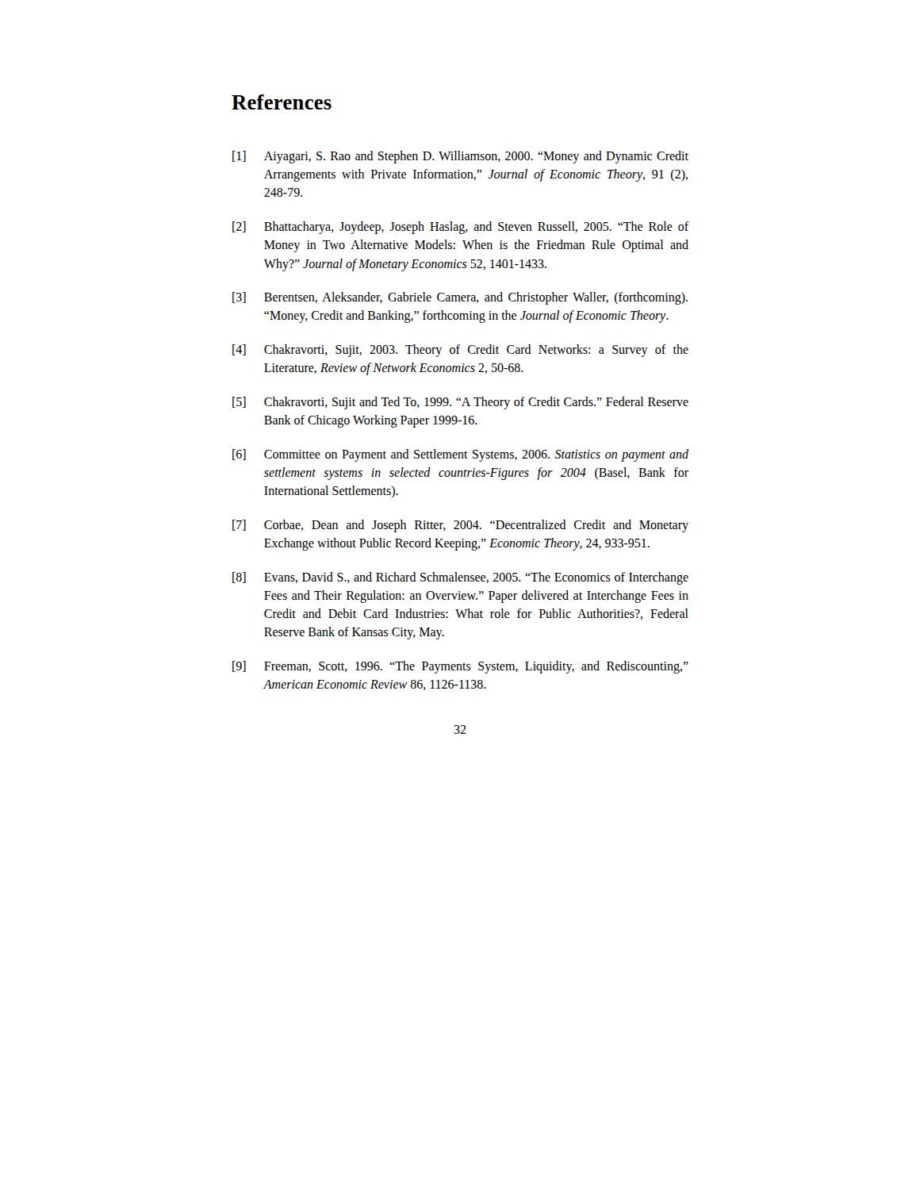References
[1] Aiyagari, S. Rao and Stephen D. Williamson, 2000. “Money and Dynamic Credit Arrangements with Private Information,” Journal of Economic Theory, 91 (2), 248-79.
[2] Bhattacharya, Joydeep, Joseph Haslag, and Steven Russell, 2005. “The Role of Money in Two Alternative Models: When is the Friedman Rule Optimal and Why?” Journal of Monetary Economics 52, 1401-1433.
[3] Berentsen, Aleksander, Gabriele Camera, and Christopher Waller, (forthcoming). “Money, Credit and Banking,” forthcoming in the Journal of Economic Theory.
[4] Chakravorti, Sujit, 2003. Theory of Credit Card Networks: a Survey of the Literature, Review of Network Economics 2, 50-68.
[5] Chakravorti, Sujit and Ted To, 1999. “A Theory of Credit Cards.” Federal Reserve Bank of Chicago Working Paper 1999-16.
[6] Committee on Payment and Settlement Systems, 2006. Statistics on payment and settlement systems in selected countries-Figures for 2004 (Basel, Bank for International Settlements).
[7] Corbae, Dean and Joseph Ritter, 2004. “Decentralized Credit and Monetary Exchange without Public Record Keeping,” Economic Theory, 24, 933-951.
[8] Evans, David S., and Richard Schmalensee, 2005. “The Economics of Interchange Fees and Their Regulation: an Overview.” Paper delivered at Interchange Fees in Credit and Debit Card Industries: What role for Public Authorities?, Federal Reserve Bank of Kansas City, May.
[9] Freeman, Scott, 1996. “The Payments System, Liquidity, and Rediscounting,” American Economic Review 86, 1126-1138.
32